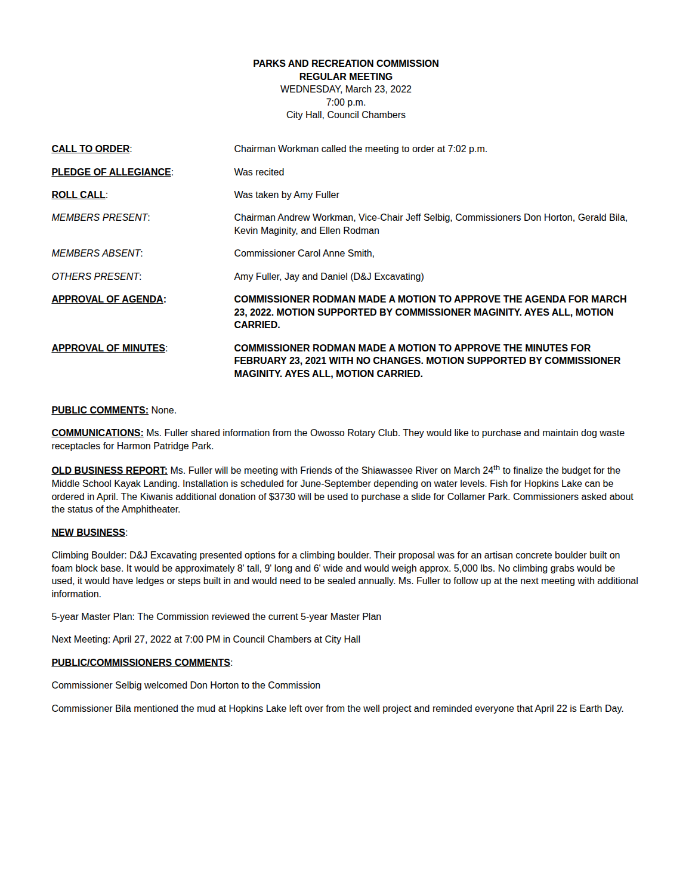PARKS AND RECREATION COMMISSION
REGULAR MEETING
WEDNESDAY, March 23, 2022
7:00 p.m.
City Hall, Council Chambers
| CALL TO ORDER : | Chairman Workman called the meeting to order at 7:02 p.m. |
| PLEDGE OF ALLEGIANCE : | Was recited |
| ROLL CALL : | Was taken by Amy Fuller |
| MEMBERS PRESENT : | Chairman Andrew Workman, Vice-Chair Jeff Selbig, Commissioners Don Horton, Gerald Bila, Kevin Maginity, and Ellen Rodman |
| MEMBERS ABSENT : | Commissioner Carol Anne Smith, |
| OTHERS PRESENT : | Amy Fuller, Jay and Daniel (D&J Excavating) |
| APPROVAL OF AGENDA : | COMMISSIONER RODMAN MADE A MOTION TO APPROVE THE AGENDA FOR MARCH 23, 2022. MOTION SUPPORTED BY COMMISSIONER MAGINITY. AYES ALL, MOTION CARRIED. |
| APPROVAL OF MINUTES : | COMMISSIONER RODMAN MADE A MOTION TO APPROVE THE MINUTES FOR FEBRUARY 23, 2021 WITH NO CHANGES. MOTION SUPPORTED BY COMMISSIONER MAGINITY. AYES ALL, MOTION CARRIED. |
PUBLIC COMMENTS: None.
COMMUNICATIONS: Ms. Fuller shared information from the Owosso Rotary Club. They would like to purchase and maintain dog waste receptacles for Harmon Patridge Park.
OLD BUSINESS REPORT: Ms. Fuller will be meeting with Friends of the Shiawassee River on March 24th to finalize the budget for the Middle School Kayak Landing. Installation is scheduled for June-September depending on water levels. Fish for Hopkins Lake can be ordered in April. The Kiwanis additional donation of $3730 will be used to purchase a slide for Collamer Park. Commissioners asked about the status of the Amphitheater.
NEW BUSINESS:
Climbing Boulder: D&J Excavating presented options for a climbing boulder. Their proposal was for an artisan concrete boulder built on foam block base. It would be approximately 8' tall, 9' long and 6' wide and would weigh approx. 5,000 lbs. No climbing grabs would be used, it would have ledges or steps built in and would need to be sealed annually. Ms. Fuller to follow up at the next meeting with additional information.
5-year Master Plan: The Commission reviewed the current 5-year Master Plan
Next Meeting: April 27, 2022 at 7:00 PM in Council Chambers at City Hall
PUBLIC/COMMISSIONERS COMMENTS:
Commissioner Selbig welcomed Don Horton to the Commission
Commissioner Bila mentioned the mud at Hopkins Lake left over from the well project and reminded everyone that April 22 is Earth Day.